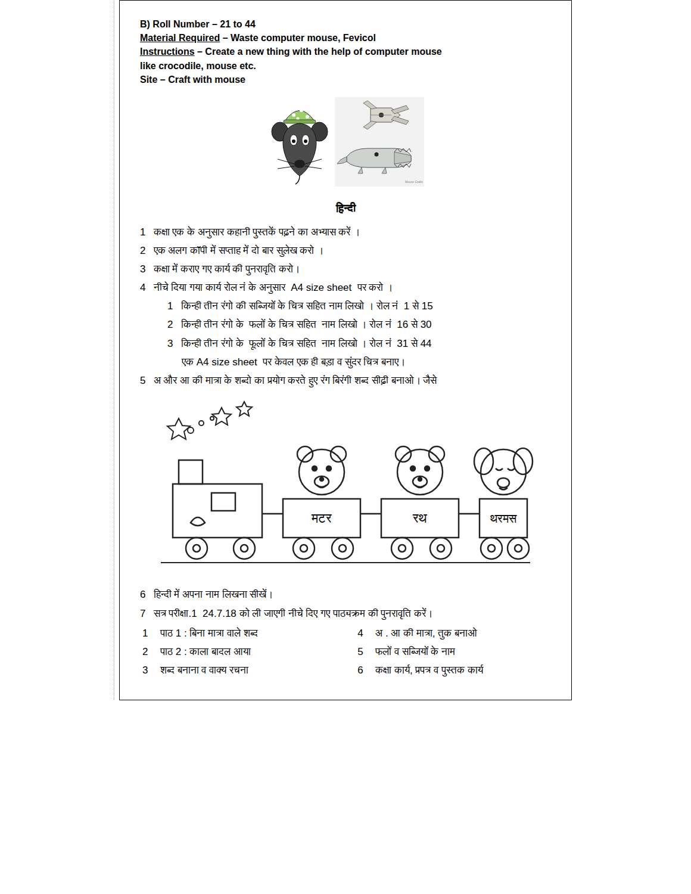B) Roll Number – 21 to 44
Material Required – Waste computer mouse, Fevicol
Instructions – Create a new thing with the help of computer mouse
like crocodile, mouse etc.
Site – Craft with mouse
Mouse Crafts
हिन्दी
1 कक्षा एक के अनुसार कहानी पुस्तकें पढ़ने का अभ्यास करें ।
2 एक अलग कॉपी में सप्ताह में दो बार सुलेख करो ।
3 कक्षा में कराए गए कार्य की पुनरावृति करो।
4 नीचे दिया गया कार्य रोल नं के अनुसार A4 size sheet पर करो ।
1 किन्ही तीन रंगो की सब्जियों के चित्र सहित नाम लिखो । रोल नं 1 से 15
2 किन्ही तीन रंगो के फलों के चित्र सहित नाम लिखो । रोल नं 16 से 30
3 किन्ही तीन रंगो के फूलों के चित्र सहित नाम लिखो । रोल नं 31 से 44
एक A4 size sheet पर केवल एक ही बड़ा व सुंदर चित्र बनाए।
5 अ और आ की मात्रा के शब्दो का प्रयोग करते हुए रंग बिरंगी शब्द सीढ़ी बनाओ। जैसे
मटर रथ थरमस
6 हिन्दी में अपना नाम लिखना सीखें।
7 सत्र परीक्षा.1 24.7.18 को ली जाएगी नीचे दिए गए पाठ्यक्रम की पुनरावृति करें।
| 1 | पाठ 1 : बिना मात्रा वाले शब्द | 4 | अ . आ की मात्रा, तुक बनाओ |
| 2 | पाठ 2 : काला बादल आया | 5 | फलों व सब्जियों के नाम |
| 3 | शब्द बनाना व वाक्य रचना | 6 | कक्षा कार्य, प्रपत्र व पुस्तक कार्य |